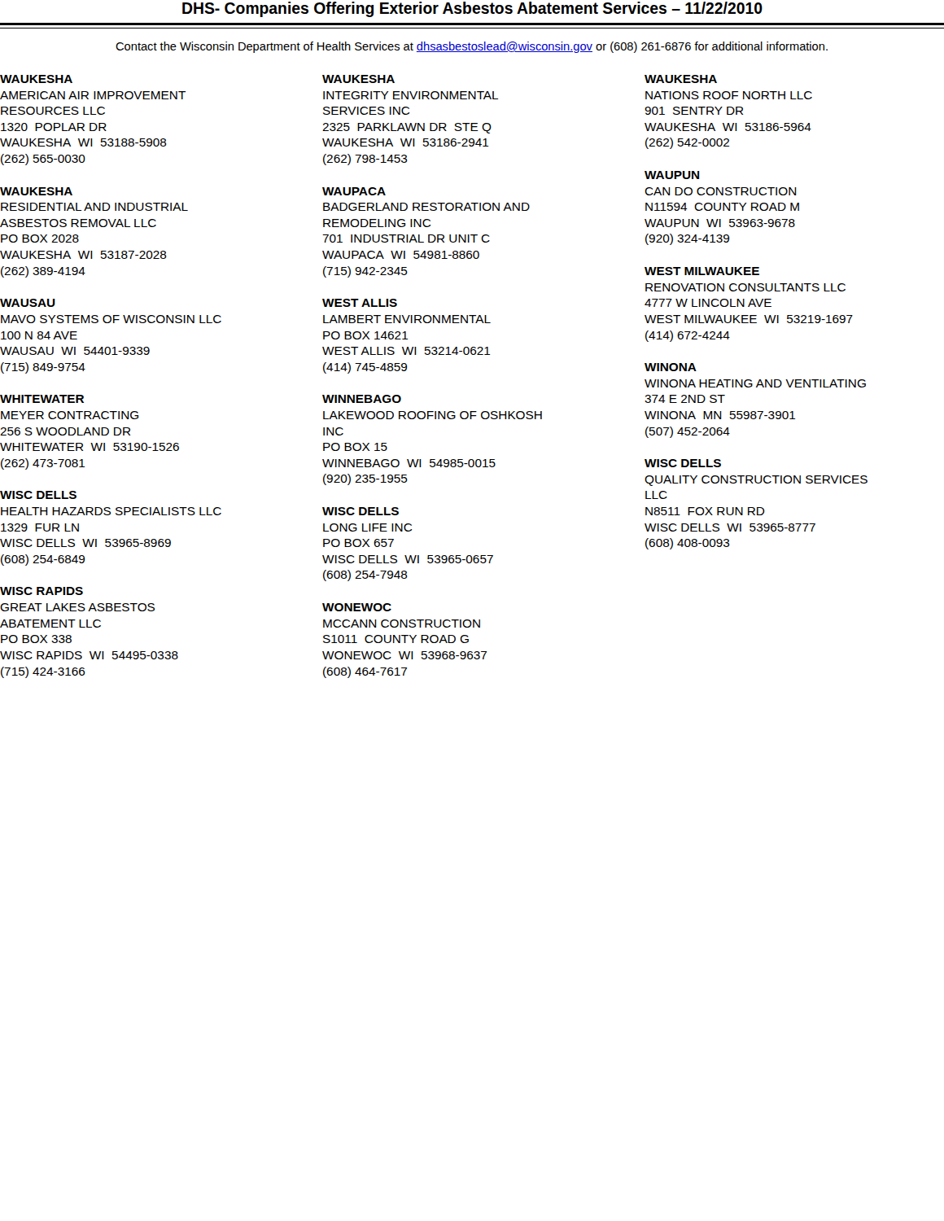DHS- Companies Offering Exterior Asbestos Abatement Services – 11/22/2010
Contact the Wisconsin Department of Health Services at dhsasbestoslead@wisconsin.gov or (608) 261-6876 for additional information.
WAUKESHA
AMERICAN AIR IMPROVEMENT
RESOURCES LLC
1320 POPLAR DR
WAUKESHA WI 53188-5908
(262) 565-0030
WAUKESHA
RESIDENTIAL AND INDUSTRIAL
ASBESTOS REMOVAL LLC
PO BOX 2028
WAUKESHA WI 53187-2028
(262) 389-4194
WAUSAU
MAVO SYSTEMS OF WISCONSIN LLC
100 N 84 AVE
WAUSAU WI 54401-9339
(715) 849-9754
WHITEWATER
MEYER CONTRACTING
256 S WOODLAND DR
WHITEWATER WI 53190-1526
(262) 473-7081
WISC DELLS
HEALTH HAZARDS SPECIALISTS LLC
1329 FUR LN
WISC DELLS WI 53965-8969
(608) 254-6849
WISC RAPIDS
GREAT LAKES ASBESTOS
ABATEMENT LLC
PO BOX 338
WISC RAPIDS WI 54495-0338
(715) 424-3166
WAUKESHA
INTEGRITY ENVIRONMENTAL
SERVICES INC
2325 PARKLAWN DR STE Q
WAUKESHA WI 53186-2941
(262) 798-1453
WAUPACA
BADGERLAND RESTORATION AND
REMODELING INC
701 INDUSTRIAL DR UNIT C
WAUPACA WI 54981-8860
(715) 942-2345
WEST ALLIS
LAMBERT ENVIRONMENTAL
PO BOX 14621
WEST ALLIS WI 53214-0621
(414) 745-4859
WINNEBAGO
LAKEWOOD ROOFING OF OSHKOSH
INC
PO BOX 15
WINNEBAGO WI 54985-0015
(920) 235-1955
WISC DELLS
LONG LIFE INC
PO BOX 657
WISC DELLS WI 53965-0657
(608) 254-7948
WONEWOC
MCCANN CONSTRUCTION
S1011 COUNTY ROAD G
WONEWOC WI 53968-9637
(608) 464-7617
WAUKESHA
NATIONS ROOF NORTH LLC
901 SENTRY DR
WAUKESHA WI 53186-5964
(262) 542-0002
WAUPUN
CAN DO CONSTRUCTION
N11594 COUNTY ROAD M
WAUPUN WI 53963-9678
(920) 324-4139
WEST MILWAUKEE
RENOVATION CONSULTANTS LLC
4777 W LINCOLN AVE
WEST MILWAUKEE WI 53219-1697
(414) 672-4244
WINONA
WINONA HEATING AND VENTILATING
374 E 2ND ST
WINONA MN 55987-3901
(507) 452-2064
WISC DELLS
QUALITY CONSTRUCTION SERVICES
LLC
N8511 FOX RUN RD
WISC DELLS WI 53965-8777
(608) 408-0093